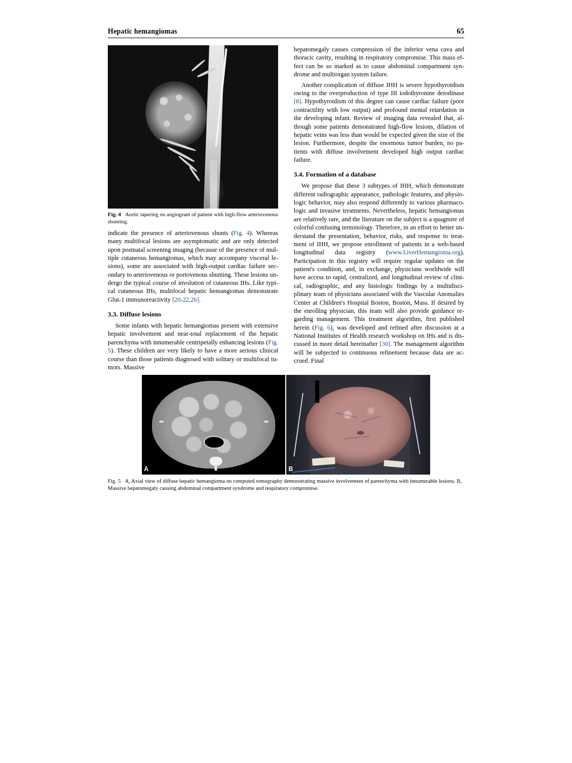Hepatic hemangiomas 65
Fig. 4 Aortic tapering on angiogram of patient with high-flow arteriovenous shunting.
indicate the presence of arteriovenous shunts (Fig. 4). Whereas many multifocal lesions are asymptomatic and are only detected upon postnatal screening imaging (because of the presence of multiple cutaneous hemangiomas, which may accompany visceral lesions), some are associated with high-output cardiac failure secondary to arteriovenous or portovenous shunting. These lesions undergo the typical course of involution of cutaneous IHs. Like typical cutaneous IHs, multifocal hepatic hemangiomas demonstrate Glut-1 immunoreactivity [20-22,26].
3.3. Diffuse lesions
Some infants with hepatic hemangiomas present with extensive hepatic involvement and near-total replacement of the hepatic parenchyma with innumerable centripetally enhancing lesions (Fig. 5). These children are very likely to have a more serious clinical course than those patients diagnosed with solitary or multifocal tumors. Massive
hepatomegaly causes compression of the inferior vena cava and thoracic cavity, resulting in respiratory compromise. This mass effect can be so marked as to cause abdominal compartment syndrome and multiorgan system failure.
Another complication of diffuse IHH is severe hypothyroidism owing to the overproduction of type III iodothyronine deiodinase [8]. Hypothyroidism of this degree can cause cardiac failure (poor contractility with low output) and profound mental retardation in the developing infant. Review of imaging data revealed that, although some patients demonstrated high-flow lesions, dilation of hepatic veins was less than would be expected given the size of the lesion. Furthermore, despite the enormous tumor burden, no patients with diffuse involvement developed high output cardiac failure.
3.4. Formation of a database
We propose that these 3 subtypes of IHH, which demonstrate different radiographic appearance, pathologic features, and physiologic behavior, may also respond differently to various pharmacologic and invasive treatments. Nevertheless, hepatic hemangiomas are relatively rare, and the literature on the subject is a quagmire of colorful confusing terminology. Therefore, in an effort to better understand the presentation, behavior, risks, and response to treatment of IHH, we propose enrollment of patients in a web-based longitudinal data registry (www.LiverHemangioma.org). Participation in this registry will require regular updates on the patient's condition, and, in exchange, physicians worldwide will have access to rapid, centralized, and longitudinal review of clinical, radiographic, and any histologic findings by a multidisciplinary team of physicians associated with the Vascular Anomalies Center at Children's Hospital Boston, Boston, Mass. If desired by the enrolling physician, this team will also provide guidance regarding management. This treatment algorithm, first published herein (Fig. 6), was developed and refined after discussion at a National Institutes of Health research workshop on IHs and is discussed in more detail hereinafter [30]. The management algorithm will be subjected to continuous refinement because data are accrued. Final
A
B
Fig. 5 A, Axial view of diffuse hepatic hemangioma on computed tomography demonstrating massive involvement of parenchyma with innumerable lesions. B, Massive hepatomegaly causing abdominal compartment syndrome and respiratory compromise.